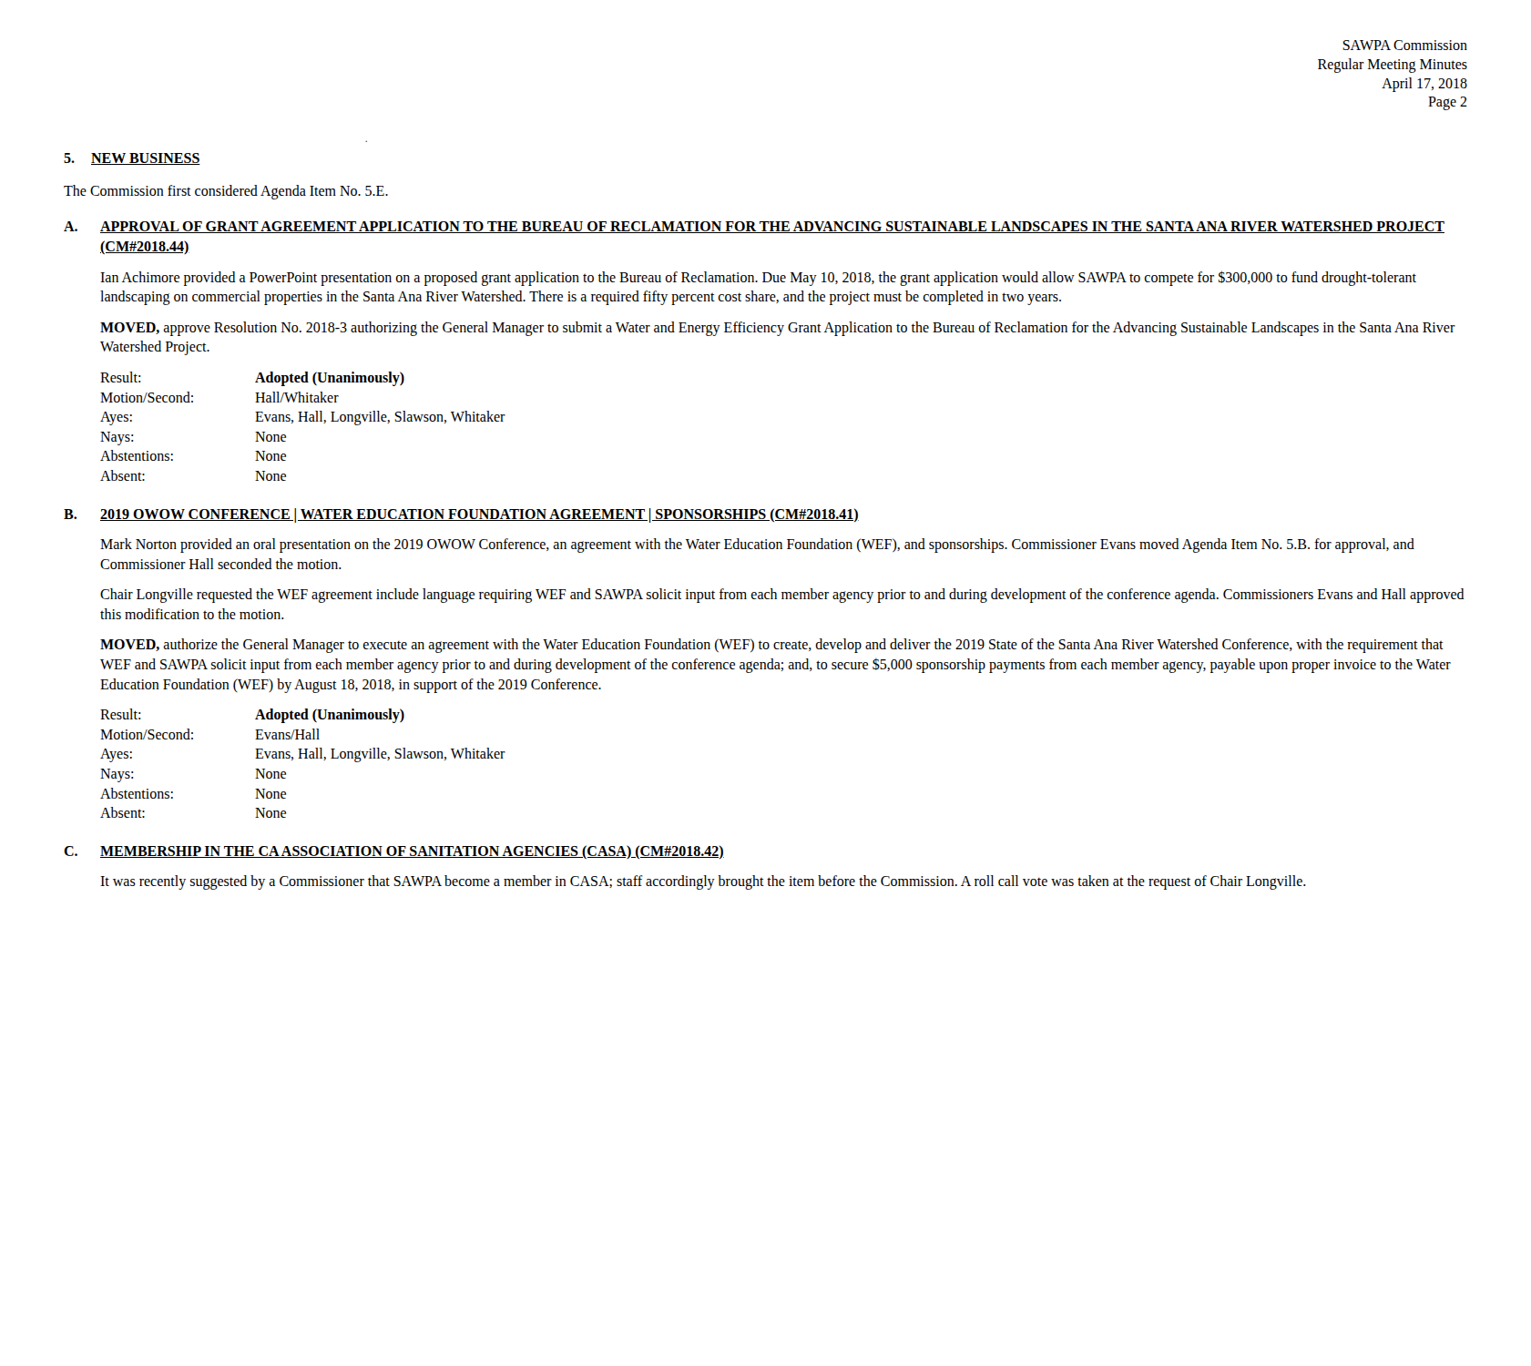SAWPA Commission
Regular Meeting Minutes
April 17, 2018
Page 2
·
5.
NEW BUSINESS
The Commission first considered Agenda Item No. 5.E.
A.
APPROVAL OF GRANT AGREEMENT APPLICATION TO THE BUREAU OF RECLAMATION FOR THE ADVANCING SUSTAINABLE LANDSCAPES IN THE SANTA ANA RIVER WATERSHED PROJECT (CM#2018.44)
Ian Achimore provided a PowerPoint presentation on a proposed grant application to the Bureau of Reclamation. Due May 10, 2018, the grant application would allow SAWPA to compete for $300,000 to fund drought-tolerant landscaping on commercial properties in the Santa Ana River Watershed. There is a required fifty percent cost share, and the project must be completed in two years.
MOVED, approve Resolution No. 2018-3 authorizing the General Manager to submit a Water and Energy Efficiency Grant Application to the Bureau of Reclamation for the Advancing Sustainable Landscapes in the Santa Ana River Watershed Project.
| Result: | Adopted (Unanimously) |
| Motion/Second: | Hall/Whitaker |
| Ayes: | Evans, Hall, Longville, Slawson, Whitaker |
| Nays: | None |
| Abstentions: | None |
| Absent: | None |
B.
2019 OWOW CONFERENCE | WATER EDUCATION FOUNDATION AGREEMENT | SPONSORSHIPS (CM#2018.41)
Mark Norton provided an oral presentation on the 2019 OWOW Conference, an agreement with the Water Education Foundation (WEF), and sponsorships. Commissioner Evans moved Agenda Item No. 5.B. for approval, and Commissioner Hall seconded the motion.
Chair Longville requested the WEF agreement include language requiring WEF and SAWPA solicit input from each member agency prior to and during development of the conference agenda. Commissioners Evans and Hall approved this modification to the motion.
MOVED, authorize the General Manager to execute an agreement with the Water Education Foundation (WEF) to create, develop and deliver the 2019 State of the Santa Ana River Watershed Conference, with the requirement that WEF and SAWPA solicit input from each member agency prior to and during development of the conference agenda; and, to secure $5,000 sponsorship payments from each member agency, payable upon proper invoice to the Water Education Foundation (WEF) by August 18, 2018, in support of the 2019 Conference.
| Result: | Adopted (Unanimously) |
| Motion/Second: | Evans/Hall |
| Ayes: | Evans, Hall, Longville, Slawson, Whitaker |
| Nays: | None |
| Abstentions: | None |
| Absent: | None |
C.
MEMBERSHIP IN THE CA ASSOCIATION OF SANITATION AGENCIES (CASA) (CM#2018.42)
It was recently suggested by a Commissioner that SAWPA become a member in CASA; staff accordingly brought the item before the Commission. A roll call vote was taken at the request of Chair Longville.